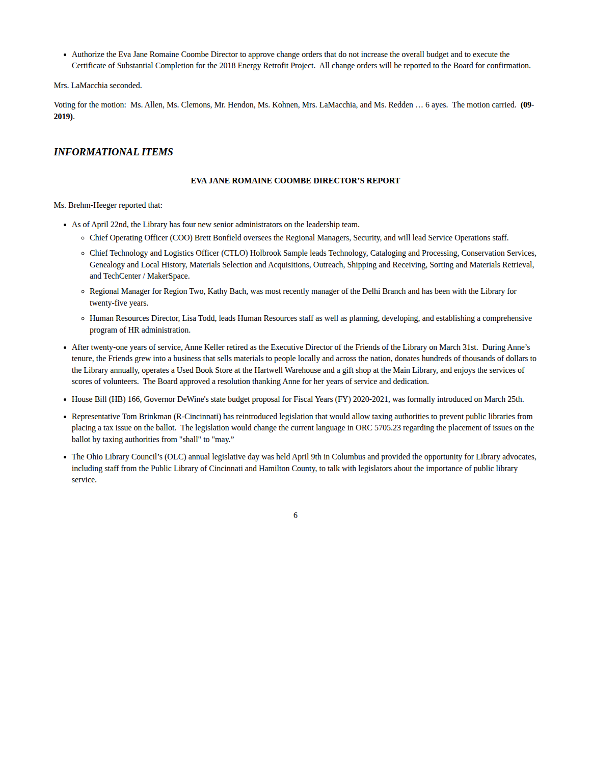Authorize the Eva Jane Romaine Coombe Director to approve change orders that do not increase the overall budget and to execute the Certificate of Substantial Completion for the 2018 Energy Retrofit Project. All change orders will be reported to the Board for confirmation.
Mrs. LaMacchia seconded.
Voting for the motion: Ms. Allen, Ms. Clemons, Mr. Hendon, Ms. Kohnen, Mrs. LaMacchia, and Ms. Redden … 6 ayes. The motion carried. (09-2019).
INFORMATIONAL ITEMS
EVA JANE ROMAINE COOMBE DIRECTOR’S REPORT
Ms. Brehm-Heeger reported that:
As of April 22nd, the Library has four new senior administrators on the leadership team.
Chief Operating Officer (COO) Brett Bonfield oversees the Regional Managers, Security, and will lead Service Operations staff.
Chief Technology and Logistics Officer (CTLO) Holbrook Sample leads Technology, Cataloging and Processing, Conservation Services, Genealogy and Local History, Materials Selection and Acquisitions, Outreach, Shipping and Receiving, Sorting and Materials Retrieval, and TechCenter / MakerSpace.
Regional Manager for Region Two, Kathy Bach, was most recently manager of the Delhi Branch and has been with the Library for twenty-five years.
Human Resources Director, Lisa Todd, leads Human Resources staff as well as planning, developing, and establishing a comprehensive program of HR administration.
After twenty-one years of service, Anne Keller retired as the Executive Director of the Friends of the Library on March 31st. During Anne’s tenure, the Friends grew into a business that sells materials to people locally and across the nation, donates hundreds of thousands of dollars to the Library annually, operates a Used Book Store at the Hartwell Warehouse and a gift shop at the Main Library, and enjoys the services of scores of volunteers. The Board approved a resolution thanking Anne for her years of service and dedication.
House Bill (HB) 166, Governor DeWine's state budget proposal for Fiscal Years (FY) 2020-2021, was formally introduced on March 25th.
Representative Tom Brinkman (R-Cincinnati) has reintroduced legislation that would allow taxing authorities to prevent public libraries from placing a tax issue on the ballot. The legislation would change the current language in ORC 5705.23 regarding the placement of issues on the ballot by taxing authorities from "shall" to "may.”
The Ohio Library Council’s (OLC) annual legislative day was held April 9th in Columbus and provided the opportunity for Library advocates, including staff from the Public Library of Cincinnati and Hamilton County, to talk with legislators about the importance of public library service.
6